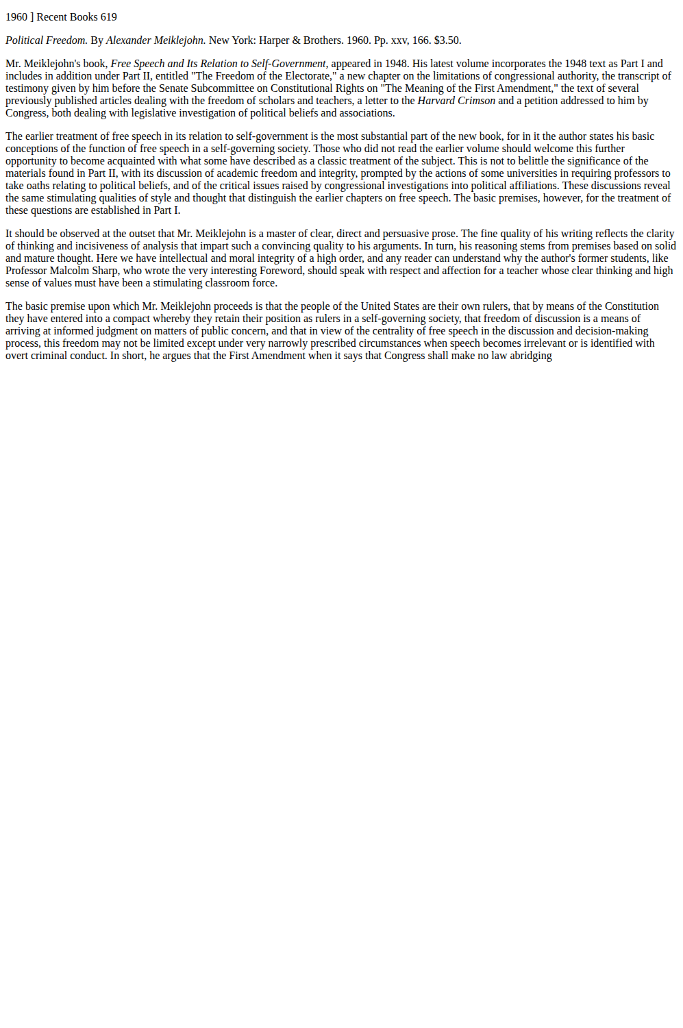1960 ] Recent Books 619
Political Freedom. By Alexander Meiklejohn. New York: Harper & Brothers. 1960. Pp. xxv, 166. $3.50.
Mr. Meiklejohn's book, Free Speech and Its Relation to Self-Government, appeared in 1948. His latest volume incorporates the 1948 text as Part I and includes in addition under Part II, entitled "The Freedom of the Electorate," a new chapter on the limitations of congressional authority, the transcript of testimony given by him before the Senate Subcommittee on Constitutional Rights on "The Meaning of the First Amendment," the text of several previously published articles dealing with the freedom of scholars and teachers, a letter to the Harvard Crimson and a petition addressed to him by Congress, both dealing with legislative investigation of political beliefs and associations.
The earlier treatment of free speech in its relation to self-government is the most substantial part of the new book, for in it the author states his basic conceptions of the function of free speech in a self-governing society. Those who did not read the earlier volume should welcome this further opportunity to become acquainted with what some have described as a classic treatment of the subject. This is not to belittle the significance of the materials found in Part II, with its discussion of academic freedom and integrity, prompted by the actions of some universities in requiring professors to take oaths relating to political beliefs, and of the critical issues raised by congressional investigations into political affiliations. These discussions reveal the same stimulating qualities of style and thought that distinguish the earlier chapters on free speech. The basic premises, however, for the treatment of these questions are established in Part I.
It should be observed at the outset that Mr. Meiklejohn is a master of clear, direct and persuasive prose. The fine quality of his writing reflects the clarity of thinking and incisiveness of analysis that impart such a convincing quality to his arguments. In turn, his reasoning stems from premises based on solid and mature thought. Here we have intellectual and moral integrity of a high order, and any reader can understand why the author's former students, like Professor Malcolm Sharp, who wrote the very interesting Foreword, should speak with respect and affection for a teacher whose clear thinking and high sense of values must have been a stimulating classroom force.
The basic premise upon which Mr. Meiklejohn proceeds is that the people of the United States are their own rulers, that by means of the Constitution they have entered into a compact whereby they retain their position as rulers in a self-governing society, that freedom of discussion is a means of arriving at informed judgment on matters of public concern, and that in view of the centrality of free speech in the discussion and decision-making process, this freedom may not be limited except under very narrowly prescribed circumstances when speech becomes irrelevant or is identified with overt criminal conduct. In short, he argues that the First Amendment when it says that Congress shall make no law abridging